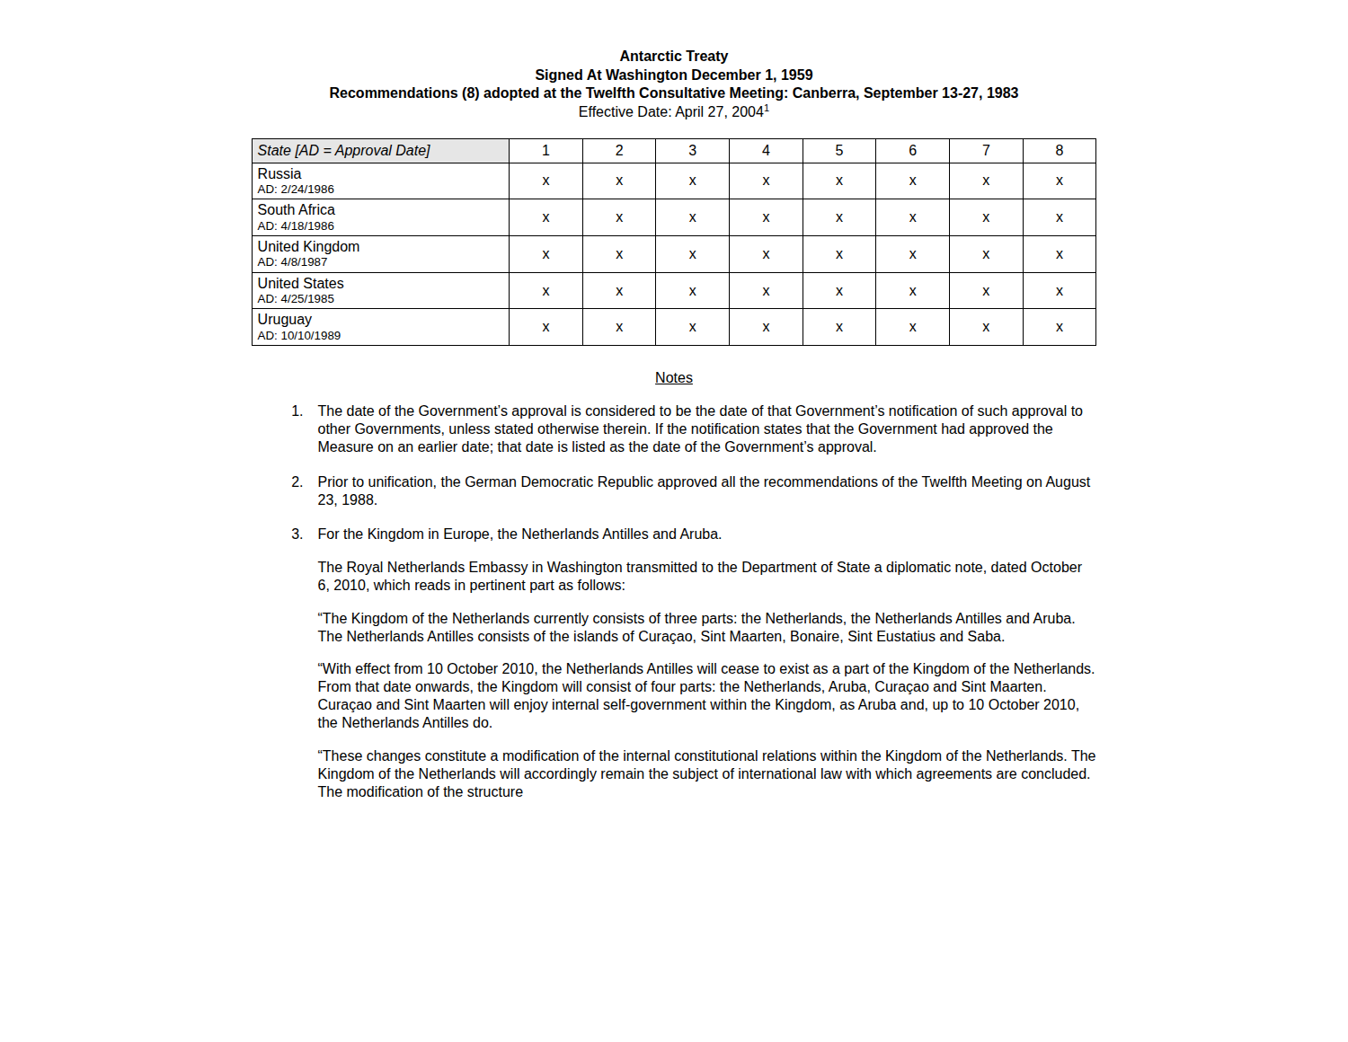Antarctic Treaty
Signed At Washington December 1, 1959
Recommendations (8) adopted at the Twelfth Consultative Meeting: Canberra, September 13-27, 1983
Effective Date: April 27, 20041
| State [AD = Approval Date] | 1 | 2 | 3 | 4 | 5 | 6 | 7 | 8 |
| --- | --- | --- | --- | --- | --- | --- | --- | --- |
| Russia AD: 2/24/1986 | x | x | x | x | x | x | x | x |
| South Africa AD: 4/18/1986 | x | x | x | x | x | x | x | x |
| United Kingdom AD: 4/8/1987 | x | x | x | x | x | x | x | x |
| United States AD: 4/25/1985 | x | x | x | x | x | x | x | x |
| Uruguay AD: 10/10/1989 | x | x | x | x | x | x | x | x |
Notes
The date of the Government’s approval is considered to be the date of that Government’s notification of such approval to other Governments, unless stated otherwise therein. If the notification states that the Government had approved the Measure on an earlier date; that date is listed as the date of the Government’s approval.
Prior to unification, the German Democratic Republic approved all the recommendations of the Twelfth Meeting on August 23, 1988.
For the Kingdom in Europe, the Netherlands Antilles and Aruba.
The Royal Netherlands Embassy in Washington transmitted to the Department of State a diplomatic note, dated October 6, 2010, which reads in pertinent part as follows:
“The Kingdom of the Netherlands currently consists of three parts: the Netherlands, the Netherlands Antilles and Aruba. The Netherlands Antilles consists of the islands of Curaçao, Sint Maarten, Bonaire, Sint Eustatius and Saba.
“With effect from 10 October 2010, the Netherlands Antilles will cease to exist as a part of the Kingdom of the Netherlands. From that date onwards, the Kingdom will consist of four parts: the Netherlands, Aruba, Curaçao and Sint Maarten. Curaçao and Sint Maarten will enjoy internal self-government within the Kingdom, as Aruba and, up to 10 October 2010, the Netherlands Antilles do.
“These changes constitute a modification of the internal constitutional relations within the Kingdom of the Netherlands. The Kingdom of the Netherlands will accordingly remain the subject of international law with which agreements are concluded. The modification of the structure